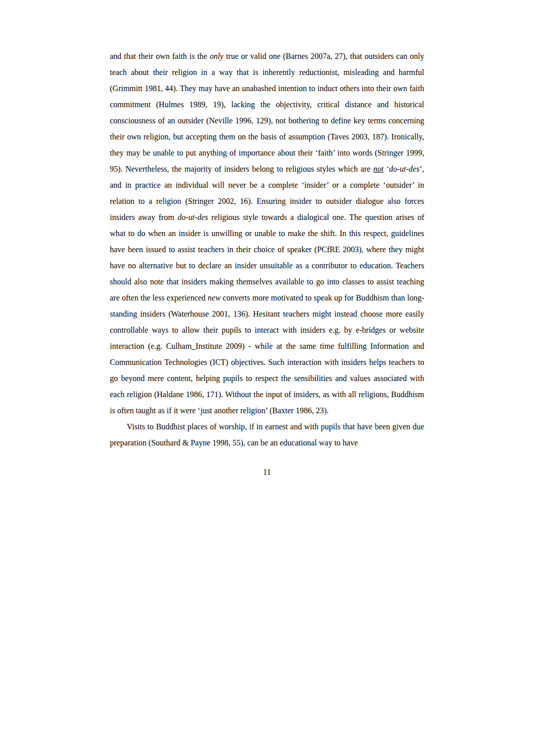and that their own faith is the only true or valid one (Barnes 2007a, 27), that outsiders can only teach about their religion in a way that is inherently reductionist, misleading and harmful (Grimmitt 1981, 44). They may have an unabashed intention to induct others into their own faith commitment (Hulmes 1989, 19), lacking the objectivity, critical distance and historical consciousness of an outsider (Neville 1996, 129), not bothering to define key terms concerning their own religion, but accepting them on the basis of assumption (Taves 2003, 187). Ironically, they may be unable to put anything of importance about their ‘faith’ into words (Stringer 1999, 95). Nevertheless, the majority of insiders belong to religious styles which are not ‘do-ut-des’, and in practice an individual will never be a complete ‘insider’ or a complete ‘outsider’ in relation to a religion (Stringer 2002, 16). Ensuring insider to outsider dialogue also forces insiders away from do-ut-des religious style towards a dialogical one. The question arises of what to do when an insider is unwilling or unable to make the shift. In this respect, guidelines have been issued to assist teachers in their choice of speaker (PCfRE 2003), where they might have no alternative but to declare an insider unsuitable as a contributor to education. Teachers should also note that insiders making themselves available to go into classes to assist teaching are often the less experienced new converts more motivated to speak up for Buddhism than long-standing insiders (Waterhouse 2001, 136). Hesitant teachers might instead choose more easily controllable ways to allow their pupils to interact with insiders e.g. by e-bridges or website interaction (e.g. Culham_Institute 2009) - while at the same time fulfilling Information and Communication Technologies (ICT) objectives. Such interaction with insiders helps teachers to go beyond mere content, helping pupils to respect the sensibilities and values associated with each religion (Haldane 1986, 171). Without the input of insiders, as with all religions, Buddhism is often taught as if it were ‘just another religion’ (Baxter 1986, 23).
Visits to Buddhist places of worship, if in earnest and with pupils that have been given due preparation (Southard & Payne 1998, 55), can be an educational way to have
11